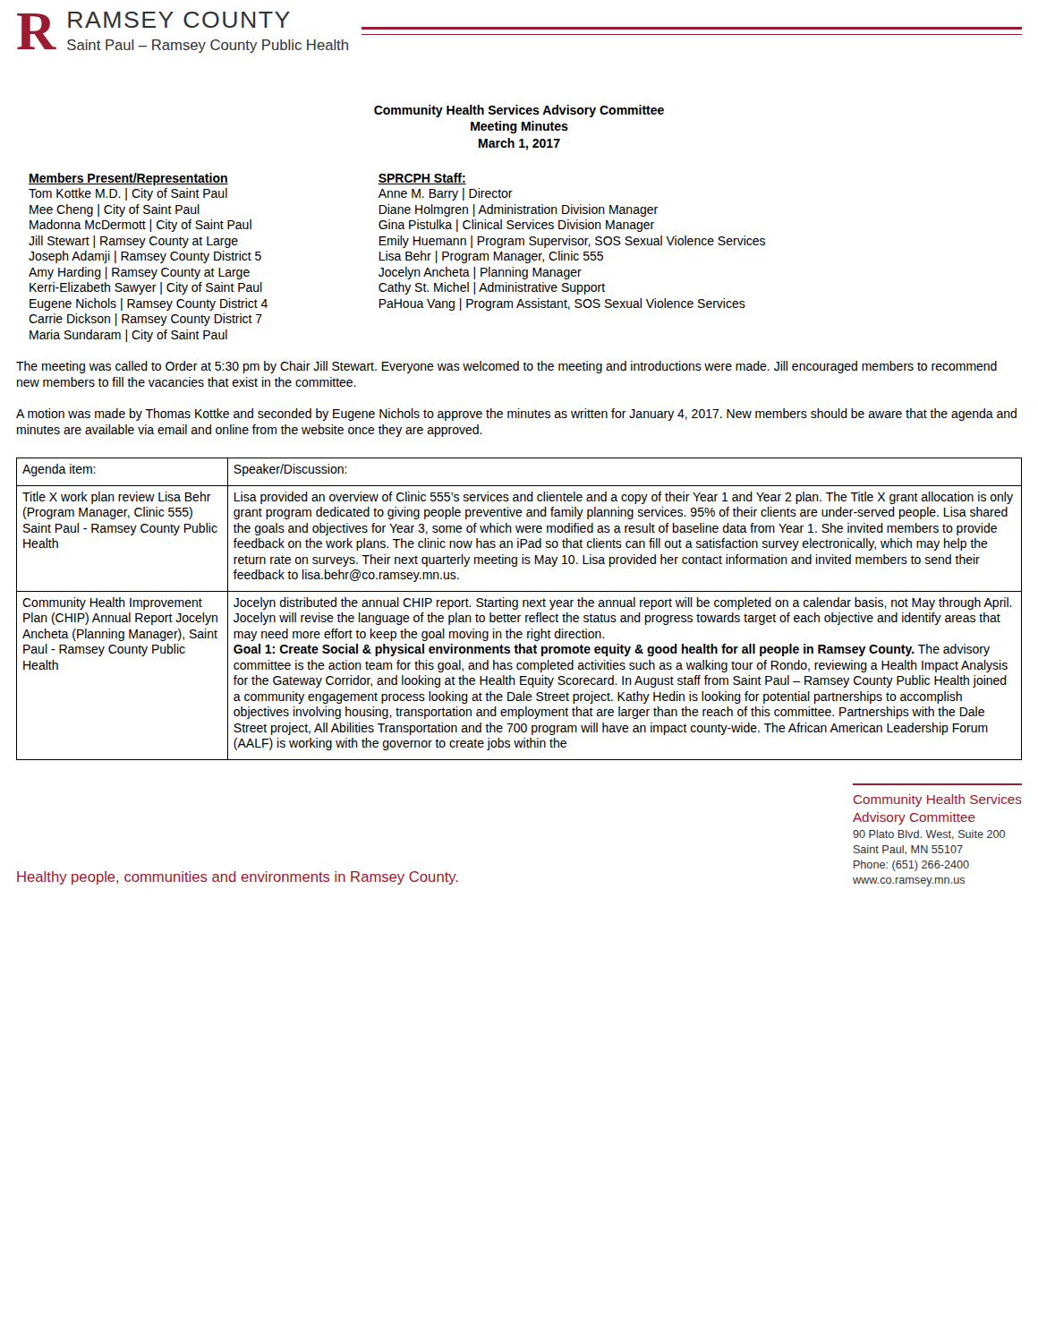R
RAMSEY COUNTY
Saint Paul – Ramsey County Public Health
Community Health Services Advisory Committee
Meeting Minutes
March 1, 2017
| Members Present/Representation | SPRCPH Staff: |
| Tom Kottke M.D. / City of Saint Paul | Anne M. Barry / Director |
| Mee Cheng / City of Saint Paul | Diane Holmgren / Administration Division Manager |
| Madonna McDermott / City of Saint Paul | Gina Pistulka / Clinical Services Division Manager |
| Jill Stewart / Ramsey County at Large | Emily Huemann / Program Supervisor, SOS Sexual Violence Services |
| Joseph Adamji / Ramsey County District 5 | Lisa Behr / Program Manager, Clinic 555 |
| Amy Harding / Ramsey County at Large | Jocelyn Ancheta / Planning Manager |
| Kerri-Elizabeth Sawyer / City of Saint Paul | Cathy St. Michel / Administrative Support |
| Eugene Nichols / Ramsey County District 4 | PaHoua Vang / Program Assistant, SOS Sexual Violence Services |
| Carrie Dickson / Ramsey County District 7 | |
| Maria Sundaram / City of Saint Paul | |
The meeting was called to Order at 5:30 pm by Chair Jill Stewart. Everyone was welcomed to the meeting and introductions were made. Jill encouraged members to recommend new members to fill the vacancies that exist in the committee.
A motion was made by Thomas Kottke and seconded by Eugene Nichols to approve the minutes as written for January 4, 2017. New members should be aware that the agenda and minutes are available via email and online from the website once they are approved.
| Agenda item: | Speaker/Discussion: |
| --- | --- |
| Title X work plan review Lisa Behr (Program Manager, Clinic 555) Saint Paul - Ramsey County Public Health | Lisa provided an overview of Clinic 555’s services and clientele and a copy of their Year 1 and Year 2 plan. The Title X grant allocation is only grant program dedicated to giving people preventive and family planning services. 95% of their clients are under-served people. Lisa shared the goals and objectives for Year 3, some of which were modified as a result of baseline data from Year 1. She invited members to provide feedback on the work plans. The clinic now has an iPad so that clients can fill out a satisfaction survey electronically, which may help the return rate on surveys. Their next quarterly meeting is May 10. Lisa provided her contact information and invited members to send their feedback to lisa.behr@co.ramsey.mn.us. |
| Community Health Improvement Plan (CHIP) Annual Report Jocelyn Ancheta (Planning Manager), Saint Paul - Ramsey County Public Health | Jocelyn distributed the annual CHIP report. Starting next year the annual report will be completed on a calendar basis, not May through April. Jocelyn will revise the language of the plan to better reflect the status and progress towards target of each objective and identify areas that may need more effort to keep the goal moving in the right direction. Goal 1: Create Social & physical environments that promote equity & good health for all people in Ramsey County. The advisory committee is the action team for this goal, and has completed activities such as a walking tour of Rondo, reviewing a Health Impact Analysis for the Gateway Corridor, and looking at the Health Equity Scorecard. In August staff from Saint Paul – Ramsey County Public Health joined a community engagement process looking at the Dale Street project. Kathy Hedin is looking for potential partnerships to accomplish objectives involving housing, transportation and employment that are larger than the reach of this committee. Partnerships with the Dale Street project, All Abilities Transportation and the 700 program will have an impact county-wide. The African American Leadership Forum (AALF) is working with the governor to create jobs within the |
Healthy people, communities and environments in Ramsey County.
Community Health Services
Advisory Committee
90 Plato Blvd. West, Suite 200
Saint Paul, MN 55107
Phone: (651) 266-2400
www.co.ramsey.mn.us